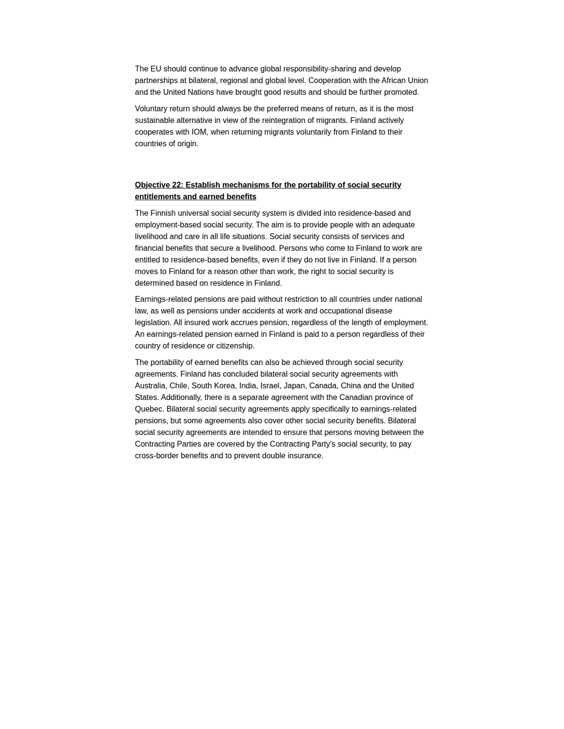The EU should continue to advance global responsibility-sharing and develop partnerships at bilateral, regional and global level. Cooperation with the African Union and the United Nations have brought good results and should be further promoted.
Voluntary return should always be the preferred means of return, as it is the most sustainable alternative in view of the reintegration of migrants. Finland actively cooperates with IOM, when returning migrants voluntarily from Finland to their countries of origin.
Objective 22: Establish mechanisms for the portability of social security entitlements and earned benefits
The Finnish universal social security system is divided into residence-based and employment-based social security. The aim is to provide people with an adequate livelihood and care in all life situations. Social security consists of services and financial benefits that secure a livelihood. Persons who come to Finland to work are entitled to residence-based benefits, even if they do not live in Finland. If a person moves to Finland for a reason other than work, the right to social security is determined based on residence in Finland.
Earnings-related pensions are paid without restriction to all countries under national law, as well as pensions under accidents at work and occupational disease legislation. All insured work accrues pension, regardless of the length of employment. An earnings-related pension earned in Finland is paid to a person regardless of their country of residence or citizenship.
The portability of earned benefits can also be achieved through social security agreements. Finland has concluded bilateral social security agreements with Australia, Chile, South Korea, India, Israel, Japan, Canada, China and the United States. Additionally, there is a separate agreement with the Canadian province of Quebec. Bilateral social security agreements apply specifically to earnings-related pensions, but some agreements also cover other social security benefits. Bilateral social security agreements are intended to ensure that persons moving between the Contracting Parties are covered by the Contracting Party's social security, to pay cross-border benefits and to prevent double insurance.